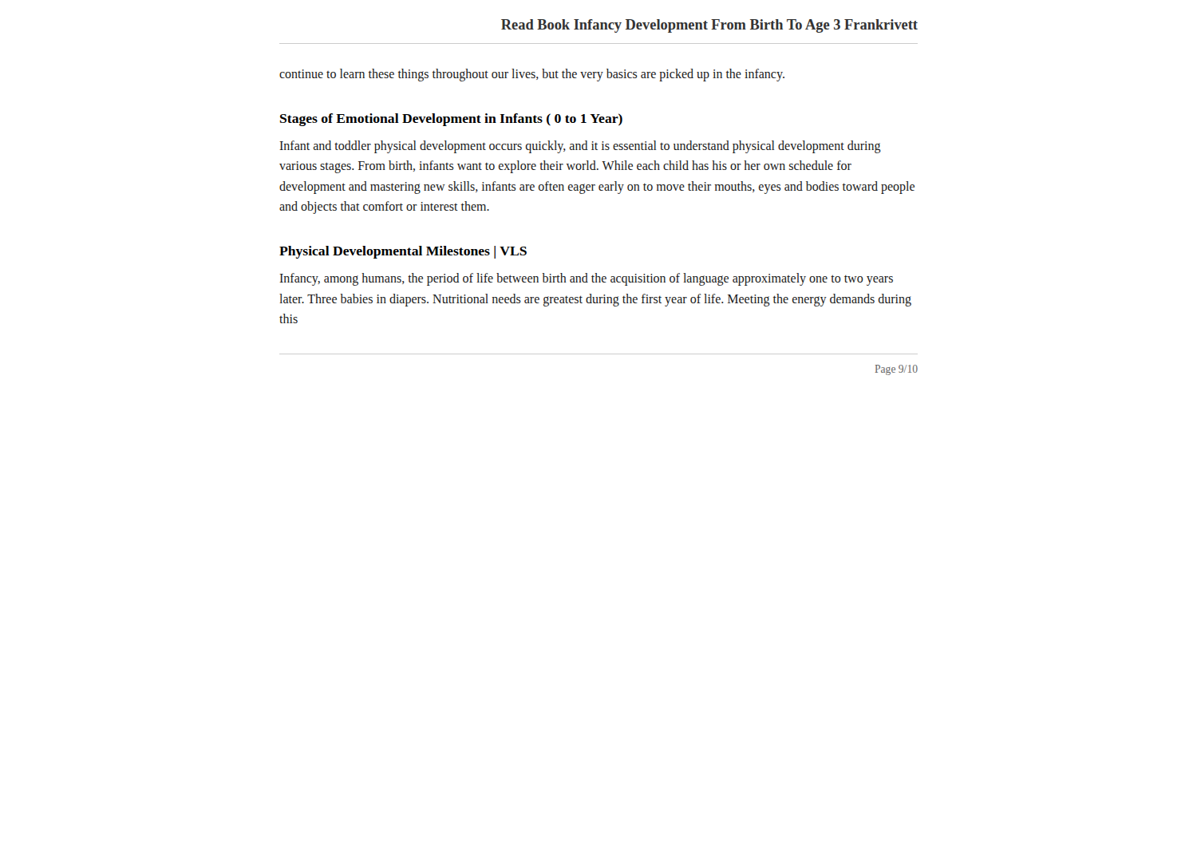Read Book Infancy Development From Birth To Age 3 Frankrivett
continue to learn these things throughout our lives, but the very basics are picked up in the infancy.
Stages of Emotional Development in Infants ( 0 to 1 Year)
Infant and toddler physical development occurs quickly, and it is essential to understand physical development during various stages. From birth, infants want to explore their world. While each child has his or her own schedule for development and mastering new skills, infants are often eager early on to move their mouths, eyes and bodies toward people and objects that comfort or interest them.
Physical Developmental Milestones | VLS
Infancy, among humans, the period of life between birth and the acquisition of language approximately one to two years later. Three babies in diapers. Nutritional needs are greatest during the first year of life. Meeting the energy demands during this
Page 9/10